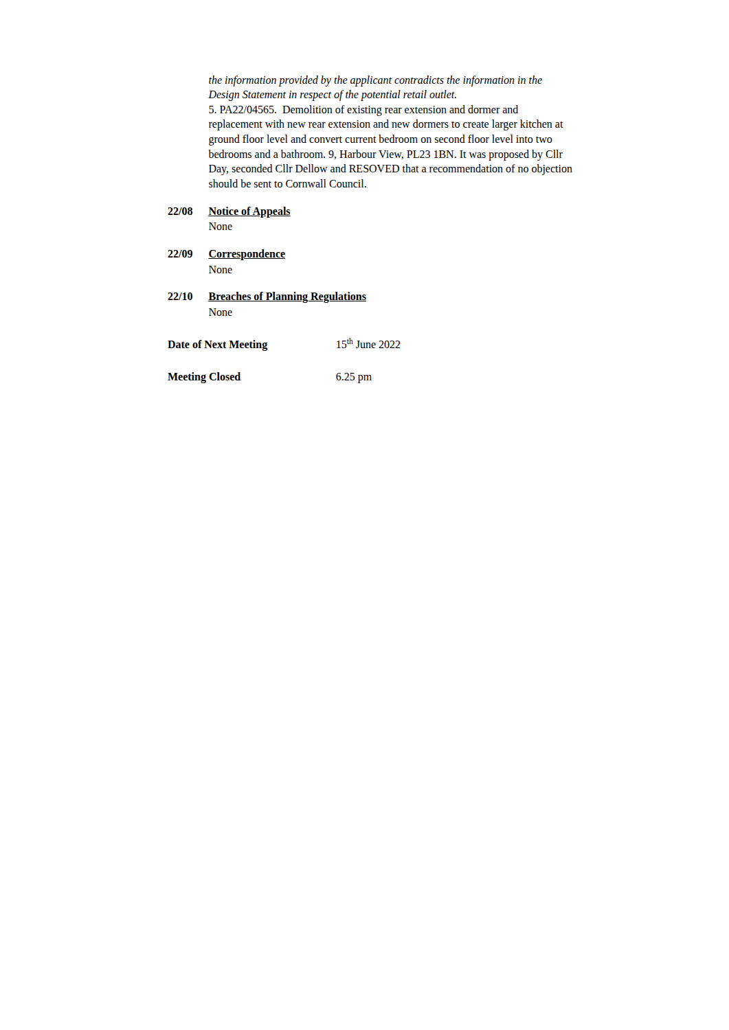the information provided by the applicant contradicts the information in the Design Statement in respect of the potential retail outlet.
5. PA22/04565. Demolition of existing rear extension and dormer and replacement with new rear extension and new dormers to create larger kitchen at ground floor level and convert current bedroom on second floor level into two bedrooms and a bathroom. 9, Harbour View, PL23 1BN. It was proposed by Cllr Day, seconded Cllr Dellow and RESOVED that a recommendation of no objection should be sent to Cornwall Council.
22/08
Notice of Appeals
None
22/09
Correspondence
None
22/10
Breaches of Planning Regulations
None
Date of Next Meeting
15th June 2022
Meeting Closed
6.25 pm